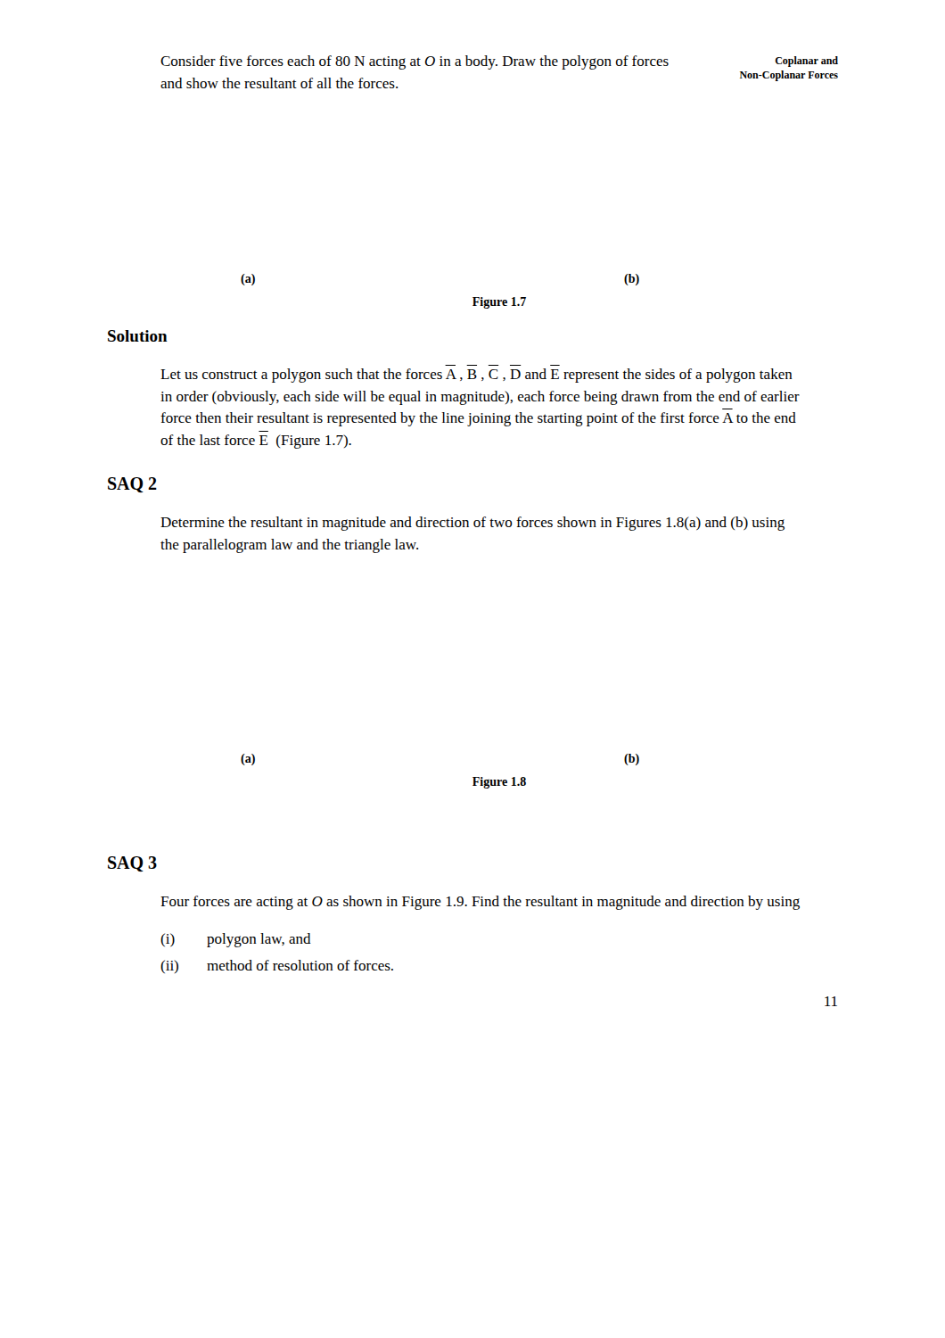Coplanar and
Non-Coplanar Forces
Consider five forces each of 80 N acting at O in a body. Draw the polygon of forces and show the resultant of all the forces.
(a) (b)
Figure 1.7
Solution
Let us construct a polygon such that the forces A , B , C , D and E represent the sides of a polygon taken in order (obviously, each side will be equal in magnitude), each force being drawn from the end of earlier force then their resultant is represented by the line joining the starting point of the first force A to the end of the last force E (Figure 1.7).
SAQ 2
Determine the resultant in magnitude and direction of two forces shown in Figures 1.8(a) and (b) using the parallelogram law and the triangle law.
(a) (b)
Figure 1.8
SAQ 3
Four forces are acting at O as shown in Figure 1.9. Find the resultant in magnitude and direction by using
(i) polygon law, and
(ii) method of resolution of forces.
11